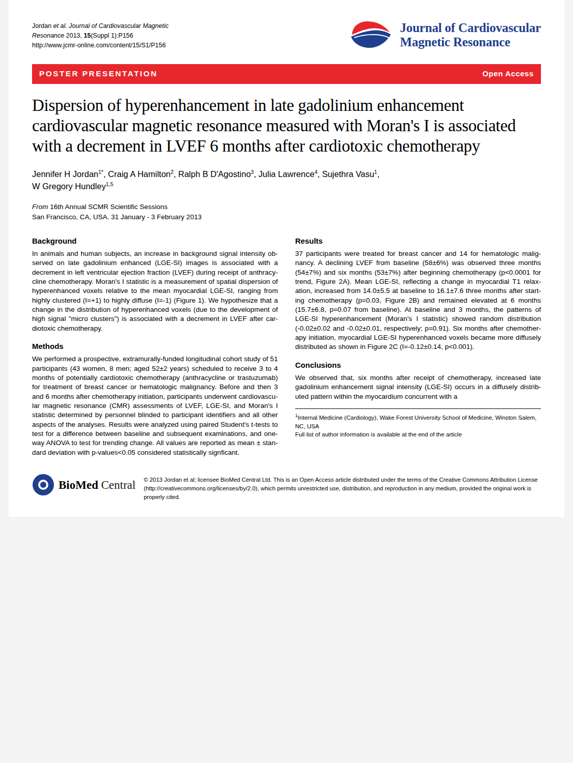Jordan et al. Journal of Cardiovascular Magnetic
Resonance 2013, 15(Suppl 1):P156
http://www.jcmr-online.com/content/15/S1/P156
Journal of Cardiovascular
Magnetic Resonance
POSTER PRESENTATION Open Access
Dispersion of hyperenhancement in late gadolinium enhancement cardiovascular magnetic resonance measured with Moran's I is associated with a decrement in LVEF 6 months after cardiotoxic chemotherapy
Jennifer H Jordan1*, Craig A Hamilton2, Ralph B D'Agostino3, Julia Lawrence4, Sujethra Vasu1,
W Gregory Hundley1,5
From 16th Annual SCMR Scientific Sessions
San Francisco, CA, USA. 31 January - 3 February 2013
Background
In animals and human subjects, an increase in background signal intensity observed on late gadolinium enhanced (LGE-SI) images is associated with a decrement in left ventricular ejection fraction (LVEF) during receipt of anthracycline chemotherapy. Moran's I statistic is a measurement of spatial dispersion of hyperenhanced voxels relative to the mean myocardial LGE-SI, ranging from highly clustered (I=+1) to highly diffuse (I=-1) (Figure 1). We hypothesize that a change in the distribution of hyperenhanced voxels (due to the development of high signal "micro clusters") is associated with a decrement in LVEF after cardiotoxic chemotherapy.
Methods
We performed a prospective, extramurally-funded longitudinal cohort study of 51 participants (43 women, 8 men; aged 52±2 years) scheduled to receive 3 to 4 months of potentially cardiotoxic chemotherapy (anthracycline or trastuzumab) for treatment of breast cancer or hematologic malignancy. Before and then 3 and 6 months after chemotherapy initiation, participants underwent cardiovascular magnetic resonance (CMR) assessments of LVEF, LGE-SI, and Moran's I statistic determined by personnel blinded to participant identifiers and all other aspects of the analyses. Results were analyzed using paired Student's t-tests to test for a difference between baseline and subsequent examinations, and one-way ANOVA to test for trending change. All values are reported as mean ± standard deviation with p-values<0.05 considered statistically signficant.
Results
37 participants were treated for breast cancer and 14 for hematologic malignancy. A declining LVEF from baseline (58±6%) was observed three months (54±7%) and six months (53±7%) after beginning chemotherapy (p<0.0001 for trend, Figure 2A). Mean LGE-SI, reflecting a change in myocardial T1 relaxation, increased from 14.0±5.5 at baseline to 16.1±7.6 three months after starting chemotherapy (p=0.03, Figure 2B) and remained elevated at 6 months (15.7±6.8, p=0.07 from baseline). At baseline and 3 months, the patterns of LGE-SI hyperenhancement (Moran's I statistic) showed random distribution (-0.02±0.02 and -0.02±0.01, respectively; p=0.91). Six months after chemotherapy initiation, myocardial LGE-SI hyperenhanced voxels became more diffusely distributed as shown in Figure 2C (I=-0.12±0.14, p<0.001).
Conclusions
We observed that, six months after receipt of chemotherapy, increased late gadolinium enhancement signal intensity (LGE-SI) occurs in a diffusely distributed pattern within the myocardium concurrent with a
1Internal Medicine (Cardiology), Wake Forest University School of Medicine, Winston Salem, NC, USA
Full list of author information is available at the end of the article
BioMed Central
© 2013 Jordan et al; licensee BioMed Central Ltd. This is an Open Access article distributed under the terms of the Creative Commons Attribution License (http://creativecommons.org/licenses/by/2.0), which permits unrestricted use, distribution, and reproduction in any medium, provided the original work is properly cited.